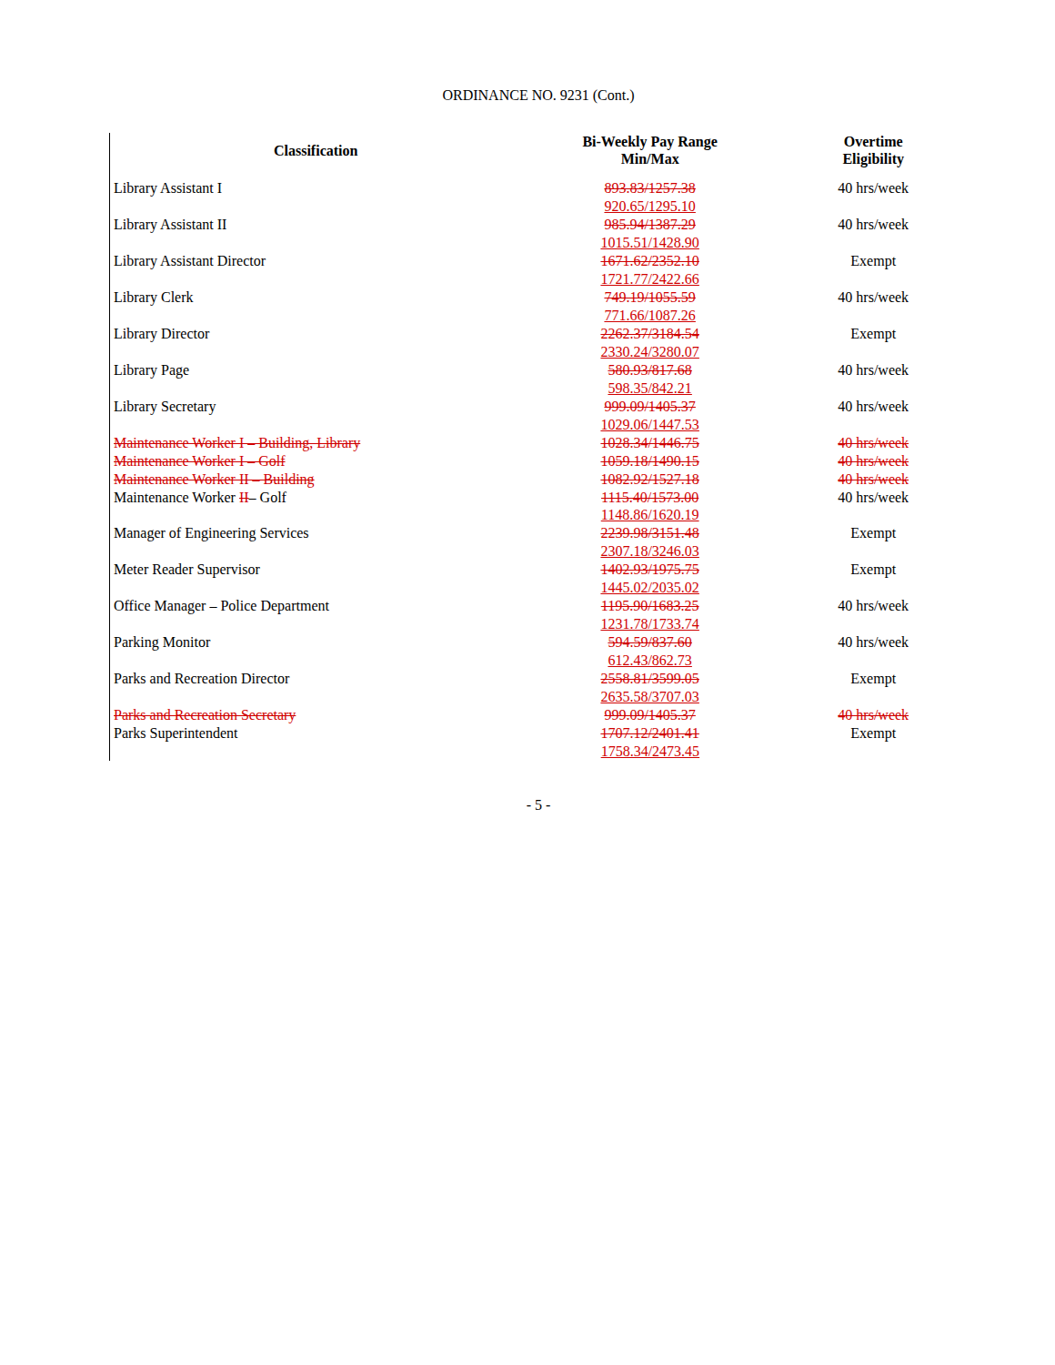ORDINANCE NO. 9231 (Cont.)
| Classification | Bi-Weekly Pay Range Min/Max | Overtime Eligibility |
| --- | --- | --- |
| Library Assistant I | 893.83/1257.38 | 40 hrs/week |
| | 920.65/1295.10 | |
| Library Assistant II | 985.94/1387.29 | 40 hrs/week |
| | 1015.51/1428.90 | |
| Library Assistant Director | 1671.62/2352.10 | Exempt |
| | 1721.77/2422.66 | |
| Library Clerk | 749.19/1055.59 | 40 hrs/week |
| | 771.66/1087.26 | |
| Library Director | 2262.37/3184.54 | Exempt |
| | 2330.24/3280.07 | |
| Library Page | 580.93/817.68 | 40 hrs/week |
| | 598.35/842.21 | |
| Library Secretary | 999.09/1405.37 | 40 hrs/week |
| | 1029.06/1447.53 | |
| Maintenance Worker I – Building, Library | 1028.34/1446.75 | 40 hrs/week |
| Maintenance Worker I – Golf | 1059.18/1490.15 | 40 hrs/week |
| Maintenance Worker II – Building | 1082.92/1527.18 | 40 hrs/week |
| Maintenance Worker II – Golf | 1115.40/1573.00 | 40 hrs/week |
| | 1148.86/1620.19 | |
| Manager of Engineering Services | 2239.98/3151.48 | Exempt |
| | 2307.18/3246.03 | |
| Meter Reader Supervisor | 1402.93/1975.75 | Exempt |
| | 1445.02/2035.02 | |
| Office Manager – Police Department | 1195.90/1683.25 | 40 hrs/week |
| | 1231.78/1733.74 | |
| Parking Monitor | 594.59/837.60 | 40 hrs/week |
| | 612.43/862.73 | |
| Parks and Recreation Director | 2558.81/3599.05 | Exempt |
| | 2635.58/3707.03 | |
| Parks and Recreation Secretary | 999.09/1405.37 | 40 hrs/week |
| Parks Superintendent | 1707.12/2401.41 | Exempt |
| | 1758.34/2473.45 | |
- 5 -